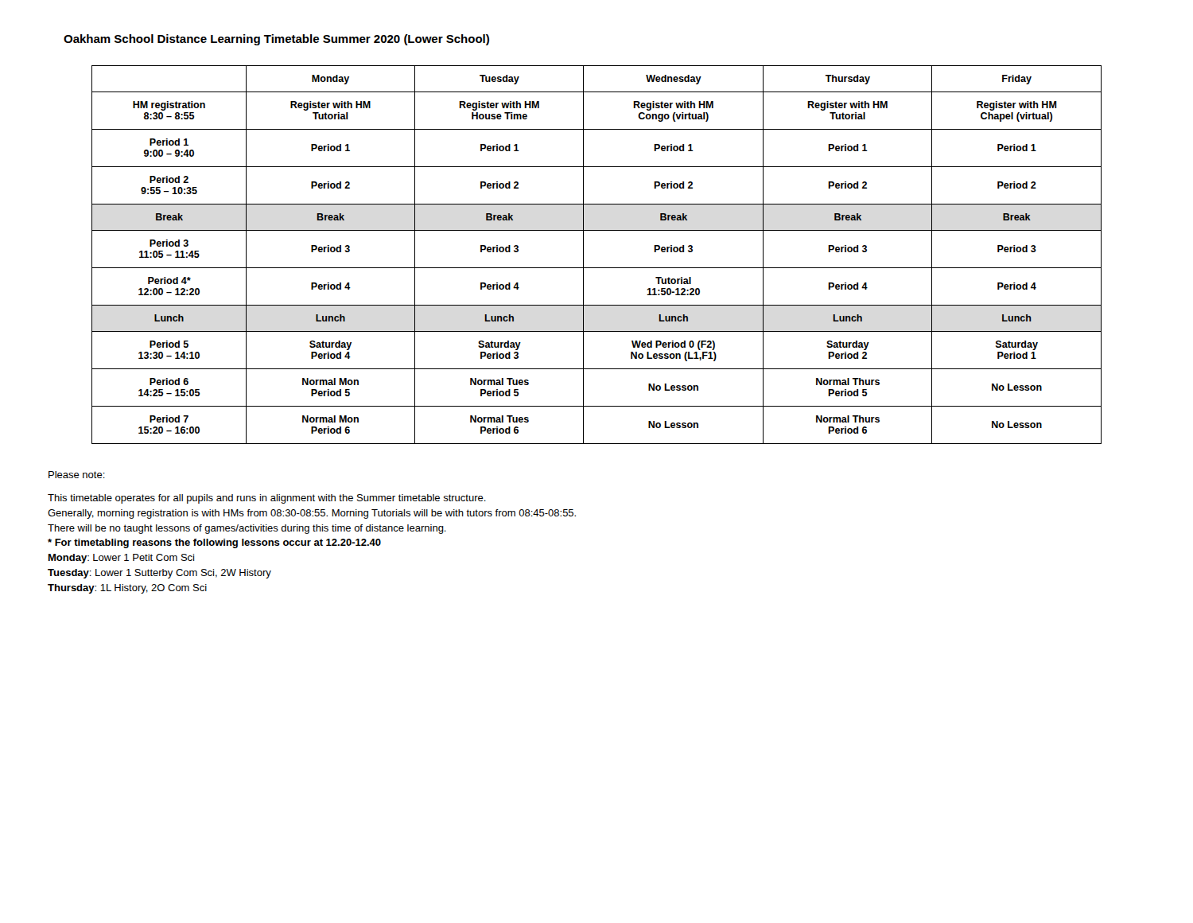Oakham School Distance Learning Timetable Summer 2020 (Lower School)
| | Monday | Tuesday | Wednesday | Thursday | Friday |
| --- | --- | --- | --- | --- | --- |
| HM registration 8:30 – 8:55 | Register with HM Tutorial | Register with HM House Time | Register with HM Congo (virtual) | Register with HM Tutorial | Register with HM Chapel (virtual) |
| Period 1 9:00 – 9:40 | Period 1 | Period 1 | Period 1 | Period 1 | Period 1 |
| Period 2 9:55 – 10:35 | Period 2 | Period 2 | Period 2 | Period 2 | Period 2 |
| Break | Break | Break | Break | Break | Break |
| Period 3 11:05 – 11:45 | Period 3 | Period 3 | Period 3 | Period 3 | Period 3 |
| Period 4* 12:00 – 12:20 | Period 4 | Period 4 | Tutorial 11:50-12:20 | Period 4 | Period 4 |
| Lunch | Lunch | Lunch | Lunch | Lunch | Lunch |
| Period 5 13:30 – 14:10 | Saturday Period 4 | Saturday Period 3 | Wed Period 0 (F2) No Lesson (L1,F1) | Saturday Period 2 | Saturday Period 1 |
| Period 6 14:25 – 15:05 | Normal Mon Period 5 | Normal Tues Period 5 | No Lesson | Normal Thurs Period 5 | No Lesson |
| Period 7 15:20 – 16:00 | Normal Mon Period 6 | Normal Tues Period 6 | No Lesson | Normal Thurs Period 6 | No Lesson |
Please note:
This timetable operates for all pupils and runs in alignment with the Summer timetable structure.
Generally, morning registration is with HMs from 08:30-08:55. Morning Tutorials will be with tutors from 08:45-08:55.
There will be no taught lessons of games/activities during this time of distance learning.
* For timetabling reasons the following lessons occur at 12.20-12.40
Monday: Lower 1 Petit Com Sci
Tuesday: Lower 1 Sutterby Com Sci, 2W History
Thursday: 1L History, 2O Com Sci